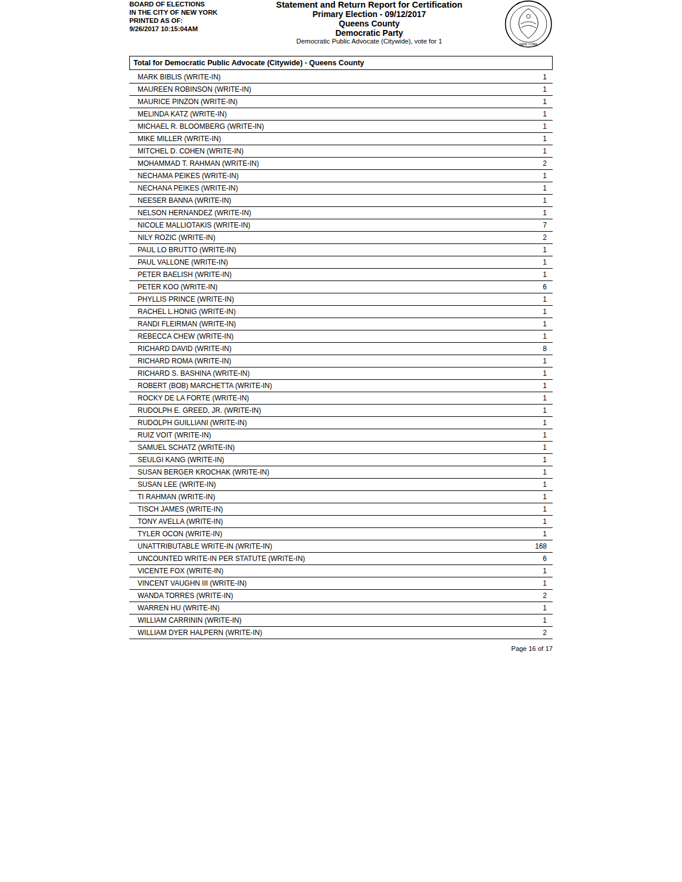BOARD OF ELECTIONS
IN THE CITY OF NEW YORK
PRINTED AS OF:
9/26/2017 10:15:04AM
Statement and Return Report for Certification
Primary Election - 09/12/2017
Queens County
Democratic Party
Democratic Public Advocate (Citywide), vote for 1
NEW YORK
Total for Democratic Public Advocate (Citywide) - Queens County
| MARK BIBLIS (WRITE-IN) | 1 |
| MAUREEN ROBINSON (WRITE-IN) | 1 |
| MAURICE PINZON (WRITE-IN) | 1 |
| MELINDA KATZ (WRITE-IN) | 1 |
| MICHAEL R. BLOOMBERG (WRITE-IN) | 1 |
| MIKE MILLER (WRITE-IN) | 1 |
| MITCHEL D. COHEN (WRITE-IN) | 1 |
| MOHAMMAD T. RAHMAN (WRITE-IN) | 2 |
| NECHAMA PEIKES (WRITE-IN) | 1 |
| NECHANA PEIKES (WRITE-IN) | 1 |
| NEESER BANNA (WRITE-IN) | 1 |
| NELSON HERNANDEZ (WRITE-IN) | 1 |
| NICOLE MALLIOTAKIS (WRITE-IN) | 7 |
| NILY ROZIC (WRITE-IN) | 2 |
| PAUL LO BRUTTO (WRITE-IN) | 1 |
| PAUL VALLONE (WRITE-IN) | 1 |
| PETER BAELISH (WRITE-IN) | 1 |
| PETER KOO (WRITE-IN) | 6 |
| PHYLLIS PRINCE (WRITE-IN) | 1 |
| RACHEL L.HONIG (WRITE-IN) | 1 |
| RANDI FLEIRMAN (WRITE-IN) | 1 |
| REBECCA CHEW (WRITE-IN) | 1 |
| RICHARD DAVID (WRITE-IN) | 8 |
| RICHARD ROMA (WRITE-IN) | 1 |
| RICHARD S. BASHINA (WRITE-IN) | 1 |
| ROBERT (BOB) MARCHETTA (WRITE-IN) | 1 |
| ROCKY DE LA FORTE (WRITE-IN) | 1 |
| RUDOLPH E. GREED, JR. (WRITE-IN) | 1 |
| RUDOLPH GUILLIANI (WRITE-IN) | 1 |
| RUIZ VOIT (WRITE-IN) | 1 |
| SAMUEL SCHATZ (WRITE-IN) | 1 |
| SEULGI KANG (WRITE-IN) | 1 |
| SUSAN BERGER KROCHAK (WRITE-IN) | 1 |
| SUSAN LEE (WRITE-IN) | 1 |
| TI RAHMAN (WRITE-IN) | 1 |
| TISCH JAMES (WRITE-IN) | 1 |
| TONY AVELLA (WRITE-IN) | 1 |
| TYLER OCON (WRITE-IN) | 1 |
| UNATTRIBUTABLE WRITE-IN (WRITE-IN) | 168 |
| UNCOUNTED WRITE-IN PER STATUTE (WRITE-IN) | 6 |
| VICENTE FOX (WRITE-IN) | 1 |
| VINCENT VAUGHN III (WRITE-IN) | 1 |
| WANDA TORRES (WRITE-IN) | 2 |
| WARREN HU (WRITE-IN) | 1 |
| WILLIAM CARRININ (WRITE-IN) | 1 |
| WILLIAM DYER HALPERN (WRITE-IN) | 2 |
Page 16 of 17